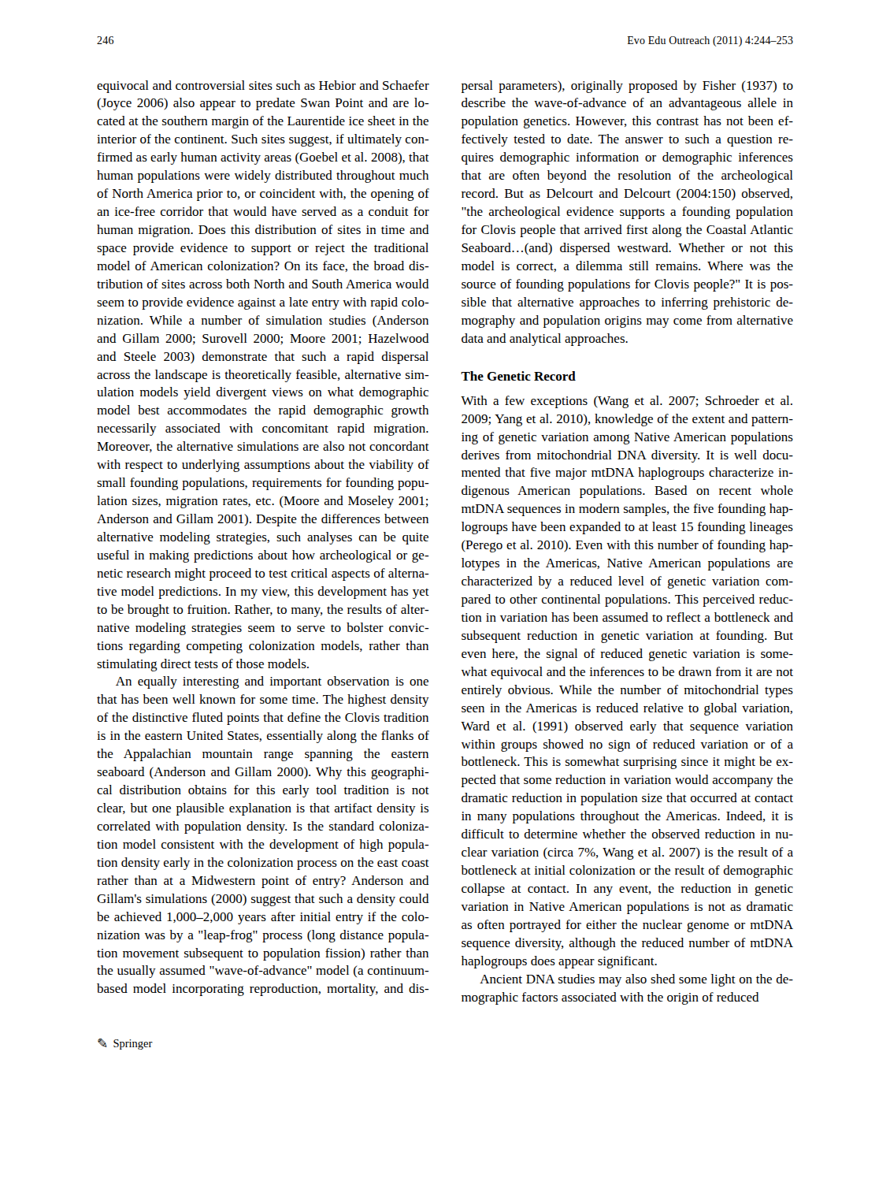246 Evo Edu Outreach (2011) 4:244–253
equivocal and controversial sites such as Hebior and Schaefer (Joyce 2006) also appear to predate Swan Point and are located at the southern margin of the Laurentide ice sheet in the interior of the continent. Such sites suggest, if ultimately confirmed as early human activity areas (Goebel et al. 2008), that human populations were widely distributed throughout much of North America prior to, or coincident with, the opening of an ice-free corridor that would have served as a conduit for human migration. Does this distribution of sites in time and space provide evidence to support or reject the traditional model of American colonization? On its face, the broad distribution of sites across both North and South America would seem to provide evidence against a late entry with rapid colonization. While a number of simulation studies (Anderson and Gillam 2000; Surovell 2000; Moore 2001; Hazelwood and Steele 2003) demonstrate that such a rapid dispersal across the landscape is theoretically feasible, alternative simulation models yield divergent views on what demographic model best accommodates the rapid demographic growth necessarily associated with concomitant rapid migration. Moreover, the alternative simulations are also not concordant with respect to underlying assumptions about the viability of small founding populations, requirements for founding population sizes, migration rates, etc. (Moore and Moseley 2001; Anderson and Gillam 2001). Despite the differences between alternative modeling strategies, such analyses can be quite useful in making predictions about how archeological or genetic research might proceed to test critical aspects of alternative model predictions. In my view, this development has yet to be brought to fruition. Rather, to many, the results of alternative modeling strategies seem to serve to bolster convictions regarding competing colonization models, rather than stimulating direct tests of those models.
An equally interesting and important observation is one that has been well known for some time. The highest density of the distinctive fluted points that define the Clovis tradition is in the eastern United States, essentially along the flanks of the Appalachian mountain range spanning the eastern seaboard (Anderson and Gillam 2000). Why this geographical distribution obtains for this early tool tradition is not clear, but one plausible explanation is that artifact density is correlated with population density. Is the standard colonization model consistent with the development of high population density early in the colonization process on the east coast rather than at a Midwestern point of entry? Anderson and Gillam's simulations (2000) suggest that such a density could be achieved 1,000–2,000 years after initial entry if the colonization was by a "leap-frog" process (long distance population movement subsequent to population fission) rather than the usually assumed "wave-of-advance" model (a continuum-based model incorporating reproduction, mortality, and dispersal parameters), originally proposed by Fisher (1937) to describe the wave-of-advance of an advantageous allele in population genetics. However, this contrast has not been effectively tested to date. The answer to such a question requires demographic information or demographic inferences that are often beyond the resolution of the archeological record. But as Delcourt and Delcourt (2004:150) observed, "the archeological evidence supports a founding population for Clovis people that arrived first along the Coastal Atlantic Seaboard…(and) dispersed westward. Whether or not this model is correct, a dilemma still remains. Where was the source of founding populations for Clovis people?" It is possible that alternative approaches to inferring prehistoric demography and population origins may come from alternative data and analytical approaches.
The Genetic Record
With a few exceptions (Wang et al. 2007; Schroeder et al. 2009; Yang et al. 2010), knowledge of the extent and patterning of genetic variation among Native American populations derives from mitochondrial DNA diversity. It is well documented that five major mtDNA haplogroups characterize indigenous American populations. Based on recent whole mtDNA sequences in modern samples, the five founding haplogroups have been expanded to at least 15 founding lineages (Perego et al. 2010). Even with this number of founding haplotypes in the Americas, Native American populations are characterized by a reduced level of genetic variation compared to other continental populations. This perceived reduction in variation has been assumed to reflect a bottleneck and subsequent reduction in genetic variation at founding. But even here, the signal of reduced genetic variation is somewhat equivocal and the inferences to be drawn from it are not entirely obvious. While the number of mitochondrial types seen in the Americas is reduced relative to global variation, Ward et al. (1991) observed early that sequence variation within groups showed no sign of reduced variation or of a bottleneck. This is somewhat surprising since it might be expected that some reduction in variation would accompany the dramatic reduction in population size that occurred at contact in many populations throughout the Americas. Indeed, it is difficult to determine whether the observed reduction in nuclear variation (circa 7%, Wang et al. 2007) is the result of a bottleneck at initial colonization or the result of demographic collapse at contact. In any event, the reduction in genetic variation in Native American populations is not as dramatic as often portrayed for either the nuclear genome or mtDNA sequence diversity, although the reduced number of mtDNA haplogroups does appear significant.
Ancient DNA studies may also shed some light on the demographic factors associated with the origin of reduced
✎ Springer